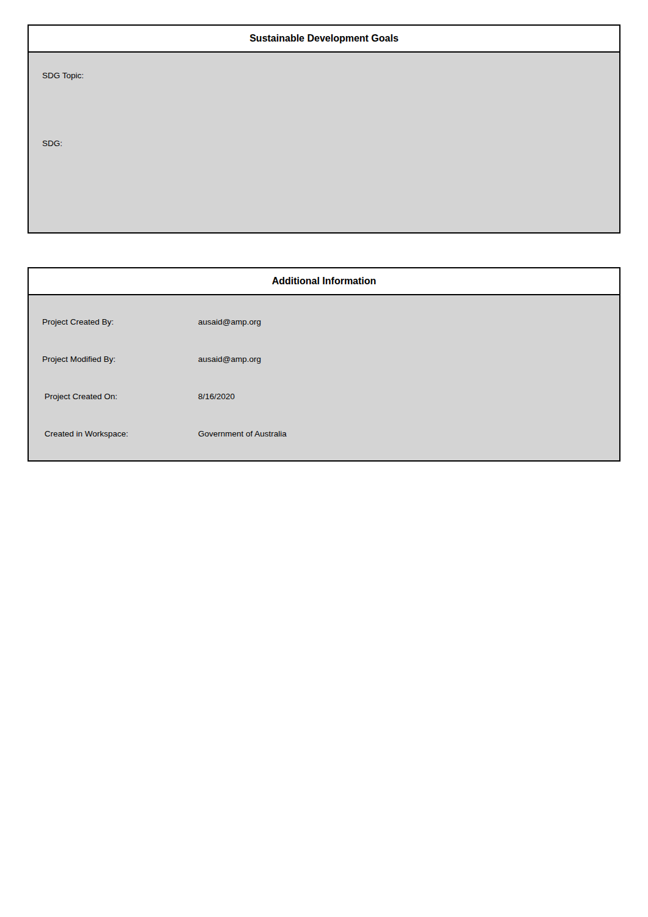Sustainable Development Goals
SDG Topic:
SDG:
Additional Information
| Project Created By: | ausaid@amp.org |
| Project Modified By: | ausaid@amp.org |
| Project Created On: | 8/16/2020 |
| Created in Workspace: | Government of Australia |